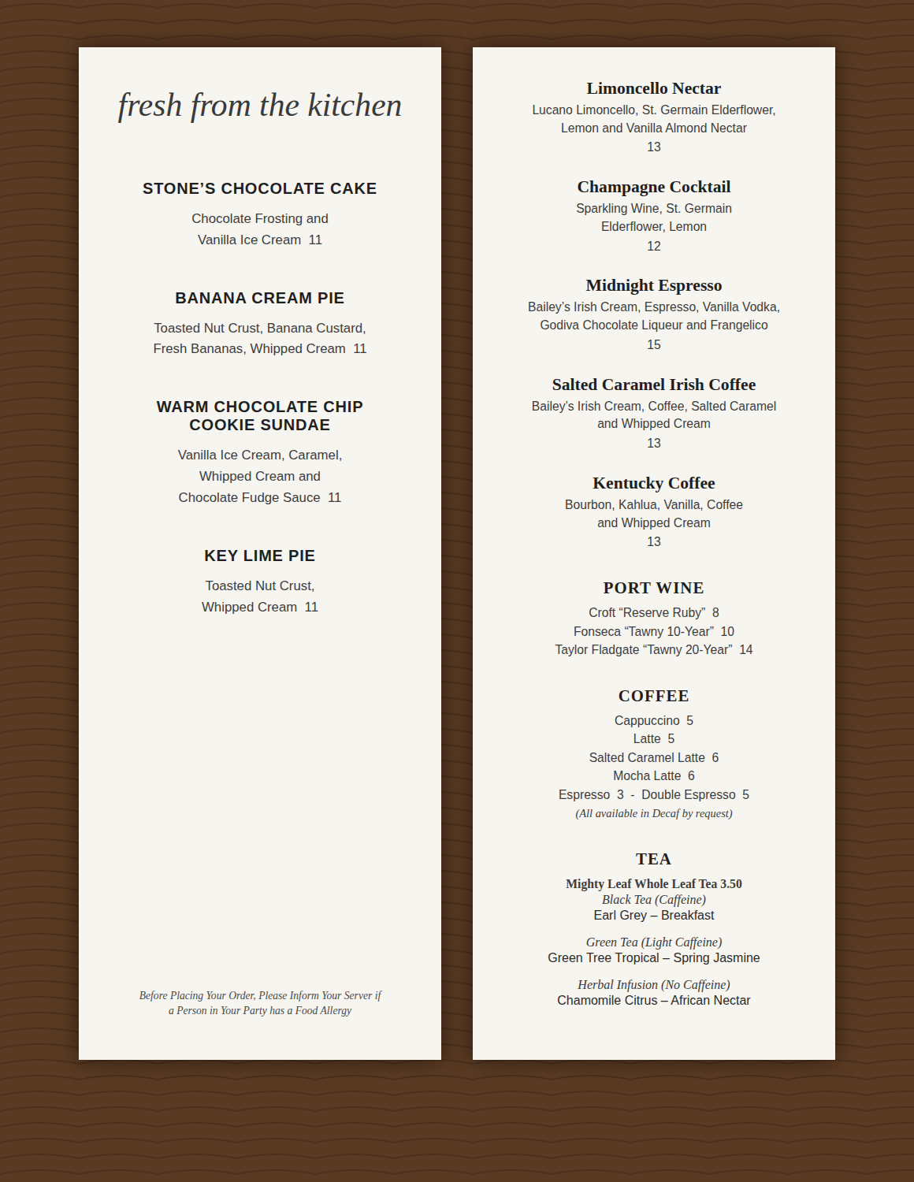fresh from the kitchen
Stone’s Chocolate Cake
Chocolate Frosting and
Vanilla Ice Cream 11
Banana Cream Pie
Toasted Nut Crust, Banana Custard,
Fresh Bananas, Whipped Cream 11
Warm Chocolate Chip
Cookie Sundae
Vanilla Ice Cream, Caramel,
Whipped Cream and
Chocolate Fudge Sauce 11
Key Lime Pie
Toasted Nut Crust,
Whipped Cream 11
Before Placing Your Order, Please Inform Your Server if
a Person in Your Party has a Food Allergy
Limoncello Nectar
Lucano Limoncello, St. Germain Elderflower,
Lemon and Vanilla Almond Nectar13
Champagne Cocktail
Sparkling Wine, St. Germain
Elderflower, Lemon12
Midnight Espresso
Bailey’s Irish Cream, Espresso, Vanilla Vodka,
Godiva Chocolate Liqueur and Frangelico15
Salted Caramel Irish Coffee
Bailey’s Irish Cream, Coffee, Salted Caramel
and Whipped Cream13
Kentucky Coffee
Bourbon, Kahlua, Vanilla, Coffee
and Whipped Cream13
Port Wine
Croft “Reserve Ruby” 8
Fonseca “Tawny 10-Year” 10
Taylor Fladgate “Tawny 20-Year” 14
Coffee
Cappuccino 5
Latte 5
Salted Caramel Latte 6
Mocha Latte 6
Espresso 3 - Double Espresso 5
(All available in Decaf by request)
Tea
Mighty Leaf Whole Leaf Tea 3.50
Black Tea (Caffeine) Earl Grey – Breakfast
Green Tea (Light Caffeine) Green Tree Tropical – Spring Jasmine
Herbal Infusion (No Caffeine) Chamomile Citrus – African Nectar